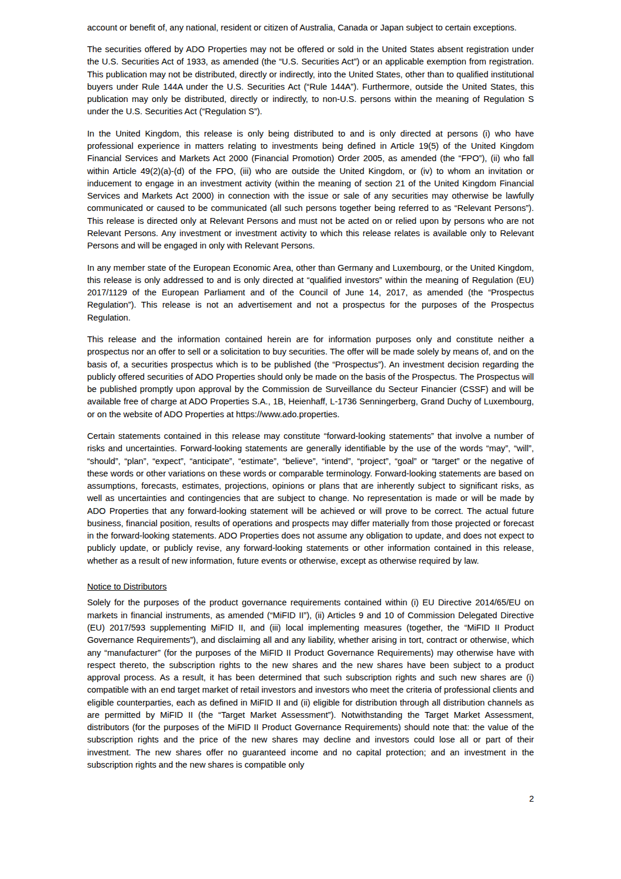account or benefit of, any national, resident or citizen of Australia, Canada or Japan subject to certain exceptions.
The securities offered by ADO Properties may not be offered or sold in the United States absent registration under the U.S. Securities Act of 1933, as amended (the “U.S. Securities Act”) or an applicable exemption from registration. This publication may not be distributed, directly or indirectly, into the United States, other than to qualified institutional buyers under Rule 144A under the U.S. Securities Act (“Rule 144A”). Furthermore, outside the United States, this publication may only be distributed, directly or indirectly, to non-U.S. persons within the meaning of Regulation S under the U.S. Securities Act (“Regulation S”).
In the United Kingdom, this release is only being distributed to and is only directed at persons (i) who have professional experience in matters relating to investments being defined in Article 19(5) of the United Kingdom Financial Services and Markets Act 2000 (Financial Promotion) Order 2005, as amended (the “FPO”), (ii) who fall within Article 49(2)(a)-(d) of the FPO, (iii) who are outside the United Kingdom, or (iv) to whom an invitation or inducement to engage in an investment activity (within the meaning of section 21 of the United Kingdom Financial Services and Markets Act 2000) in connection with the issue or sale of any securities may otherwise be lawfully communicated or caused to be communicated (all such persons together being referred to as “Relevant Persons”). This release is directed only at Relevant Persons and must not be acted on or relied upon by persons who are not Relevant Persons. Any investment or investment activity to which this release relates is available only to Relevant Persons and will be engaged in only with Relevant Persons.
In any member state of the European Economic Area, other than Germany and Luxembourg, or the United Kingdom, this release is only addressed to and is only directed at “qualified investors” within the meaning of Regulation (EU) 2017/1129 of the European Parliament and of the Council of June 14, 2017, as amended (the “Prospectus Regulation”). This release is not an advertisement and not a prospectus for the purposes of the Prospectus Regulation.
This release and the information contained herein are for information purposes only and constitute neither a prospectus nor an offer to sell or a solicitation to buy securities. The offer will be made solely by means of, and on the basis of, a securities prospectus which is to be published (the “Prospectus”). An investment decision regarding the publicly offered securities of ADO Properties should only be made on the basis of the Prospectus. The Prospectus will be published promptly upon approval by the Commission de Surveillance du Secteur Financier (CSSF) and will be available free of charge at ADO Properties S.A., 1B, Heienhaff, L-1736 Senningerberg, Grand Duchy of Luxembourg, or on the website of ADO Properties at https://www.ado.properties.
Certain statements contained in this release may constitute “forward-looking statements” that involve a number of risks and uncertainties. Forward-looking statements are generally identifiable by the use of the words “may”, “will”, “should”, “plan”, “expect”, “anticipate”, “estimate”, “believe”, “intend”, “project”, “goal” or “target” or the negative of these words or other variations on these words or comparable terminology. Forward-looking statements are based on assumptions, forecasts, estimates, projections, opinions or plans that are inherently subject to significant risks, as well as uncertainties and contingencies that are subject to change. No representation is made or will be made by ADO Properties that any forward-looking statement will be achieved or will prove to be correct. The actual future business, financial position, results of operations and prospects may differ materially from those projected or forecast in the forward-looking statements. ADO Properties does not assume any obligation to update, and does not expect to publicly update, or publicly revise, any forward-looking statements or other information contained in this release, whether as a result of new information, future events or otherwise, except as otherwise required by law.
Notice to Distributors
Solely for the purposes of the product governance requirements contained within (i) EU Directive 2014/65/EU on markets in financial instruments, as amended (“MiFID II”), (ii) Articles 9 and 10 of Commission Delegated Directive (EU) 2017/593 supplementing MiFID II, and (iii) local implementing measures (together, the “MiFID II Product Governance Requirements”), and disclaiming all and any liability, whether arising in tort, contract or otherwise, which any “manufacturer” (for the purposes of the MiFID II Product Governance Requirements) may otherwise have with respect thereto, the subscription rights to the new shares and the new shares have been subject to a product approval process. As a result, it has been determined that such subscription rights and such new shares are (i) compatible with an end target market of retail investors and investors who meet the criteria of professional clients and eligible counterparties, each as defined in MiFID II and (ii) eligible for distribution through all distribution channels as are permitted by MiFID II (the “Target Market Assessment”). Notwithstanding the Target Market Assessment, distributors (for the purposes of the MiFID II Product Governance Requirements) should note that: the value of the subscription rights and the price of the new shares may decline and investors could lose all or part of their investment. The new shares offer no guaranteed income and no capital protection; and an investment in the subscription rights and the new shares is compatible only
2